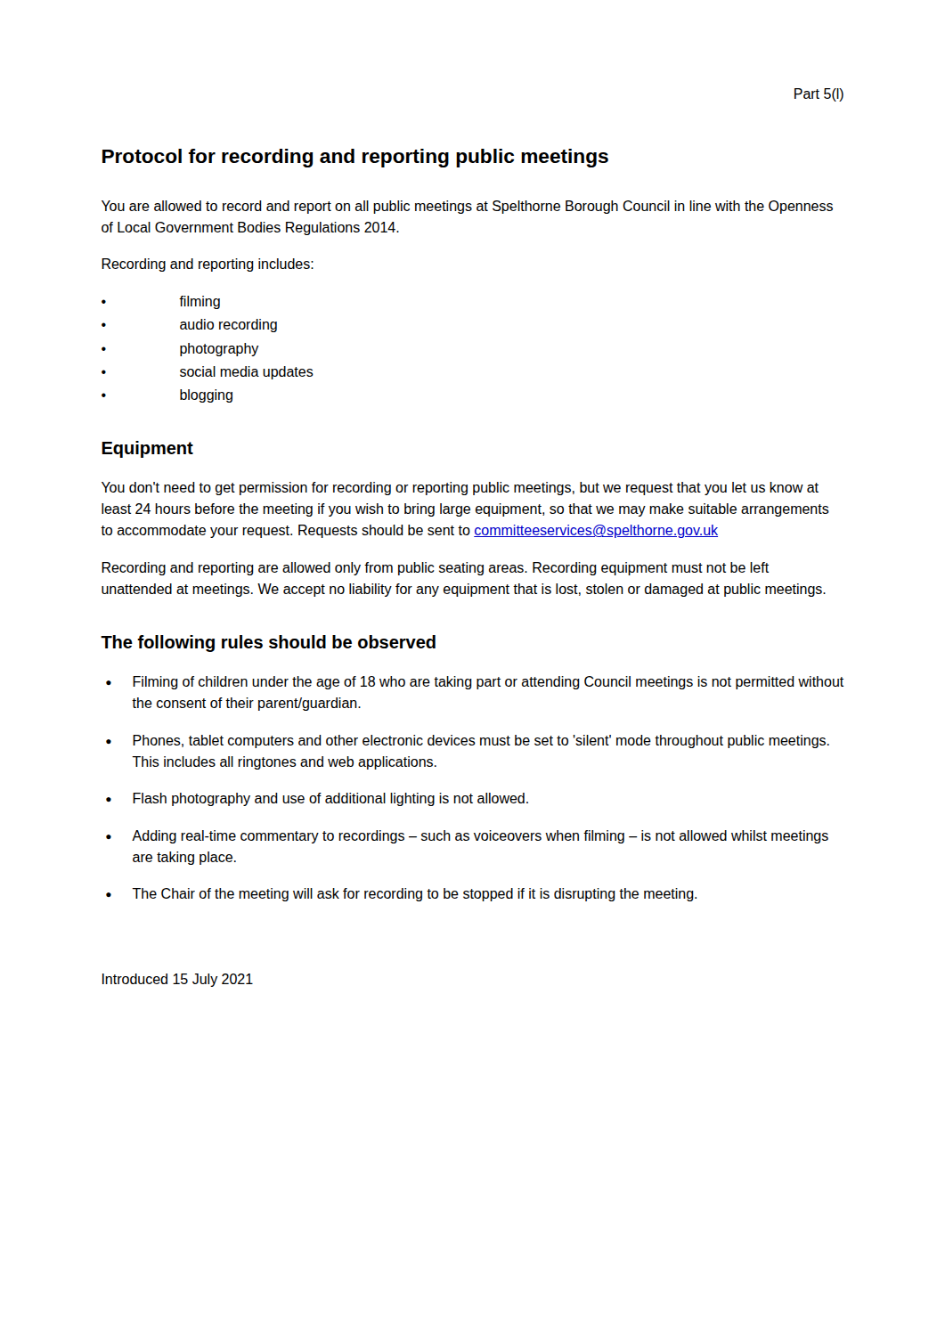Part 5(l)
Protocol for recording and reporting public meetings
You are allowed to record and report on all public meetings at Spelthorne Borough Council in line with the Openness of Local Government Bodies Regulations 2014.
Recording and reporting includes:
filming
audio recording
photography
social media updates
blogging
Equipment
You don't need to get permission for recording or reporting public meetings, but we request that you let us know at least 24 hours before the meeting if you wish to bring large equipment, so that we may make suitable arrangements to accommodate your request. Requests should be sent to committeeservices@spelthorne.gov.uk
Recording and reporting are allowed only from public seating areas. Recording equipment must not be left unattended at meetings. We accept no liability for any equipment that is lost, stolen or damaged at public meetings.
The following rules should be observed
Filming of children under the age of 18 who are taking part or attending Council meetings is not permitted without the consent of their parent/guardian.
Phones, tablet computers and other electronic devices must be set to 'silent' mode throughout public meetings. This includes all ringtones and web applications.
Flash photography and use of additional lighting is not allowed.
Adding real-time commentary to recordings – such as voiceovers when filming – is not allowed whilst meetings are taking place.
The Chair of the meeting will ask for recording to be stopped if it is disrupting the meeting.
Introduced 15 July 2021